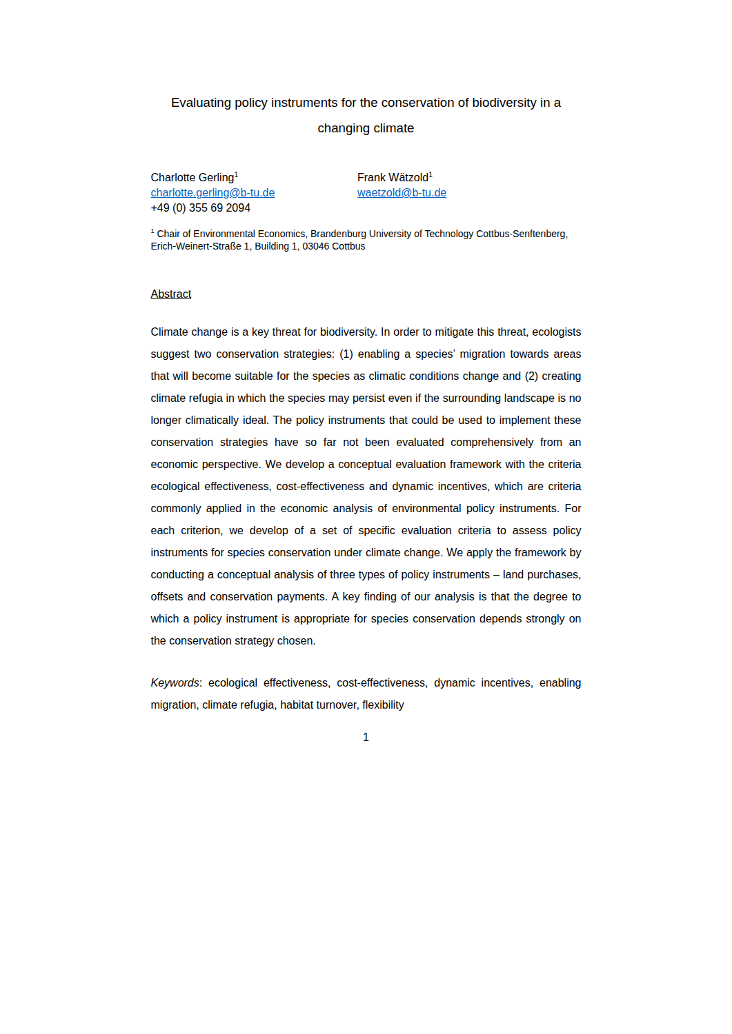Evaluating policy instruments for the conservation of biodiversity in a changing climate
| Charlotte Gerling 1 | Frank Wätzold 1 |
| charlotte.gerling@b-tu.de | waetzold@b-tu.de |
| +49 (0) 355 69 2094 | |
1 Chair of Environmental Economics, Brandenburg University of Technology Cottbus-Senftenberg, Erich-Weinert-Straße 1, Building 1, 03046 Cottbus
Abstract
Climate change is a key threat for biodiversity. In order to mitigate this threat, ecologists suggest two conservation strategies: (1) enabling a species’ migration towards areas that will become suitable for the species as climatic conditions change and (2) creating climate refugia in which the species may persist even if the surrounding landscape is no longer climatically ideal. The policy instruments that could be used to implement these conservation strategies have so far not been evaluated comprehensively from an economic perspective. We develop a conceptual evaluation framework with the criteria ecological effectiveness, cost-effectiveness and dynamic incentives, which are criteria commonly applied in the economic analysis of environmental policy instruments. For each criterion, we develop of a set of specific evaluation criteria to assess policy instruments for species conservation under climate change. We apply the framework by conducting a conceptual analysis of three types of policy instruments – land purchases, offsets and conservation payments. A key finding of our analysis is that the degree to which a policy instrument is appropriate for species conservation depends strongly on the conservation strategy chosen.
Keywords: ecological effectiveness, cost-effectiveness, dynamic incentives, enabling migration, climate refugia, habitat turnover, flexibility
1